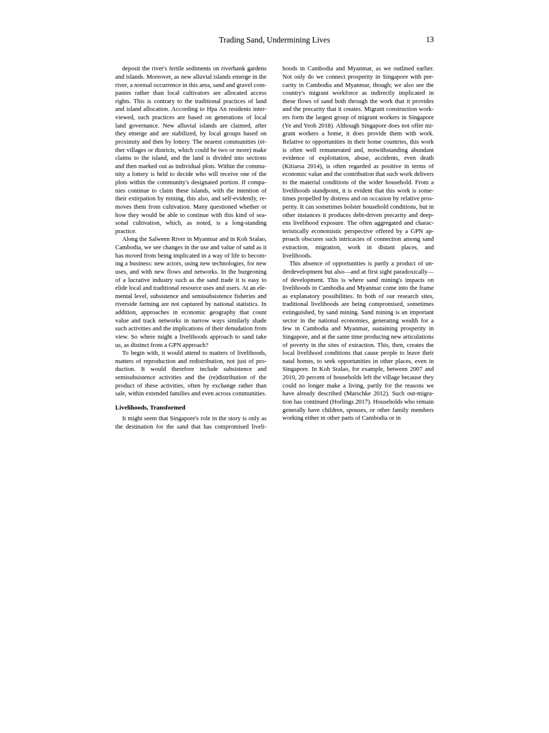Trading Sand, Undermining Lives 13
deposit the river's fertile sediments on riverbank gardens and islands. Moreover, as new alluvial islands emerge in the river, a normal occurrence in this area, sand and gravel companies rather than local cultivators are allocated access rights. This is contrary to the traditional practices of land and island allocation. According to Hpa An residents interviewed, such practices are based on generations of local land governance. New alluvial islands are claimed, after they emerge and are stabilized, by local groups based on proximity and then by lottery. The nearest communities (either villages or districts, which could be two or more) make claims to the island, and the land is divided into sections and then marked out as individual plots. Within the community a lottery is held to decide who will receive one of the plots within the community's designated portion. If companies continue to claim these islands, with the intention of their extirpation by mining, this also, and self-evidently, removes them from cultivation. Many questioned whether or how they would be able to continue with this kind of seasonal cultivation, which, as noted, is a long-standing practice.
Along the Salween River in Myanmar and in Koh Sralao, Cambodia, we see changes in the use and value of sand as it has moved from being implicated in a way of life to becoming a business: new actors, using new technologies, for new uses, and with new flows and networks. In the burgeoning of a lucrative industry such as the sand trade it is easy to elide local and traditional resource uses and users. At an elemental level, subsistence and semisubsistence fisheries and riverside farming are not captured by national statistics. In addition, approaches in economic geography that count value and track networks in narrow ways similarly shade such activities and the implications of their denudation from view. So where might a livelihoods approach to sand take us, as distinct from a GPN approach?
To begin with, it would attend to matters of livelihoods, matters of reproduction and redistribution, not just of production. It would therefore include subsistence and semisubsistence activities and the (re)distribution of the product of these activities, often by exchange rather than sale, within extended families and even across communities.
Livelihoods, Transformed
It might seem that Singapore's role in the story is only as the destination for the sand that has compromised livelihoods in Cambodia and Myanmar, as we outlined earlier. Not only do we connect prosperity in Singapore with precarity in Cambodia and Myanmar, though; we also see the country's migrant workforce as indirectly implicated in these flows of sand both through the work that it provides and the precarity that it creates. Migrant construction workers form the largest group of migrant workers in Singapore (Ye and Yeoh 2018). Although Singapore does not offer migrant workers a home, it does provide them with work. Relative to opportunities in their home countries, this work is often well remunerated and, notwithstanding abundant evidence of exploitation, abuse, accidents, even death (Kitiarsa 2014), is often regarded as positive in terms of economic value and the contribution that such work delivers to the material conditions of the wider household. From a livelihoods standpoint, it is evident that this work is sometimes propelled by distress and on occasion by relative prosperity. It can sometimes bolster household conditions, but in other instances it produces debt-driven precarity and deepens livelihood exposure. The often aggregated and characteristically economistic perspective offered by a GPN approach obscures such intricacies of connection among sand extraction, migration, work in distant places, and livelihoods.
This absence of opportunities is partly a product of underdevelopment but also—and at first sight paradoxically—of development. This is where sand mining's impacts on livelihoods in Cambodia and Myanmar come into the frame as explanatory possibilities. In both of our research sites, traditional livelihoods are being compromised, sometimes extinguished, by sand mining. Sand mining is an important sector in the national economies, generating wealth for a few in Cambodia and Myanmar, sustaining prosperity in Singapore, and at the same time producing new articulations of poverty in the sites of extraction. This, then, creates the local livelihood conditions that cause people to leave their natal homes, to seek opportunities in other places, even in Singapore. In Koh Sralao, for example, between 2007 and 2010, 20 percent of households left the village because they could no longer make a living, partly for the reasons we have already described (Marschke 2012). Such out-migration has continued (Horlings 2017). Households who remain generally have children, spouses, or other family members working either in other parts of Cambodia or in